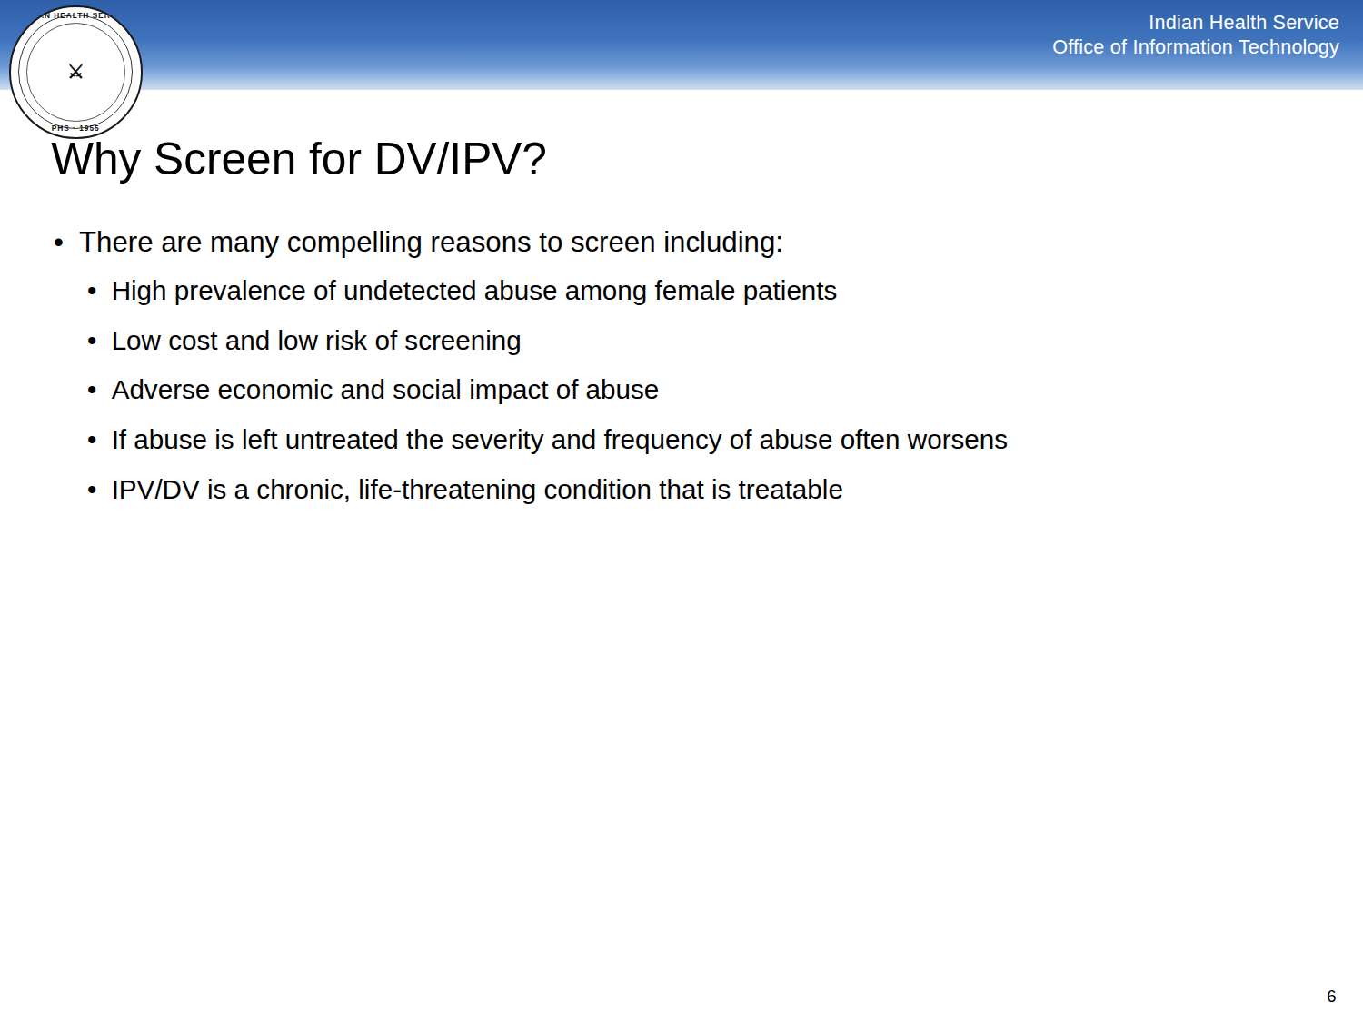Indian Health Service Office of Information Technology
INDIAN HEALTH SERVICE
⚔
PHS · 1955
Why Screen for DV/IPV?
There are many compelling reasons to screen including:
High prevalence of undetected abuse among female patients
Low cost and low risk of screening
Adverse economic and social impact of abuse
If abuse is left untreated the severity and frequency of abuse often worsens
IPV/DV is a chronic, life-threatening condition that is treatable
6